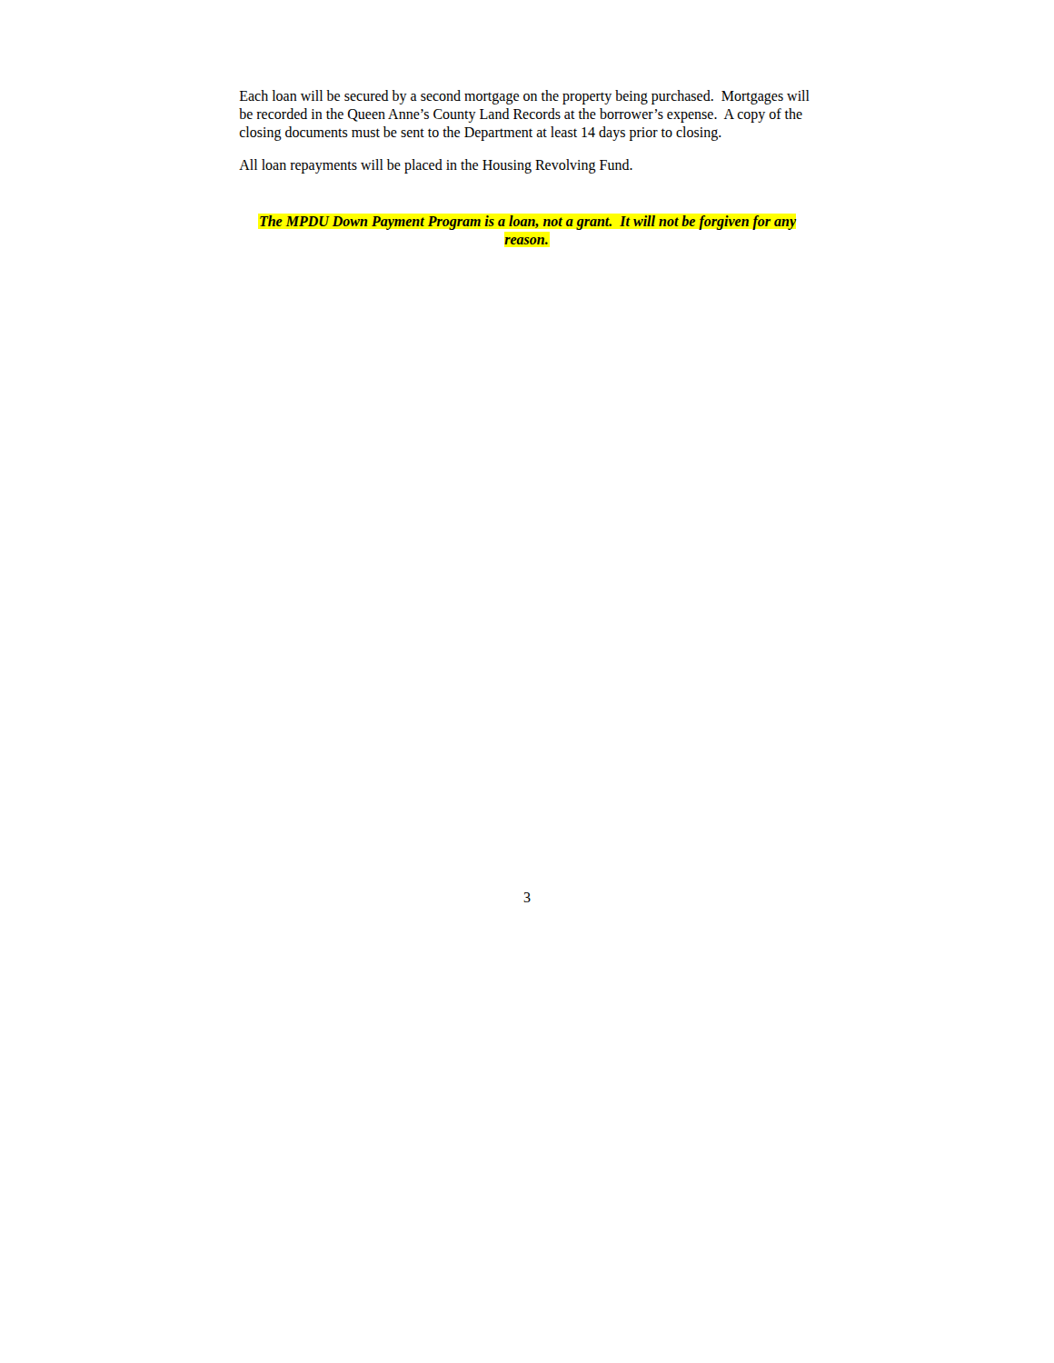Each loan will be secured by a second mortgage on the property being purchased. Mortgages will be recorded in the Queen Anne’s County Land Records at the borrower’s expense. A copy of the closing documents must be sent to the Department at least 14 days prior to closing.
All loan repayments will be placed in the Housing Revolving Fund.
The MPDU Down Payment Program is a loan, not a grant. It will not be forgiven for any reason.
3